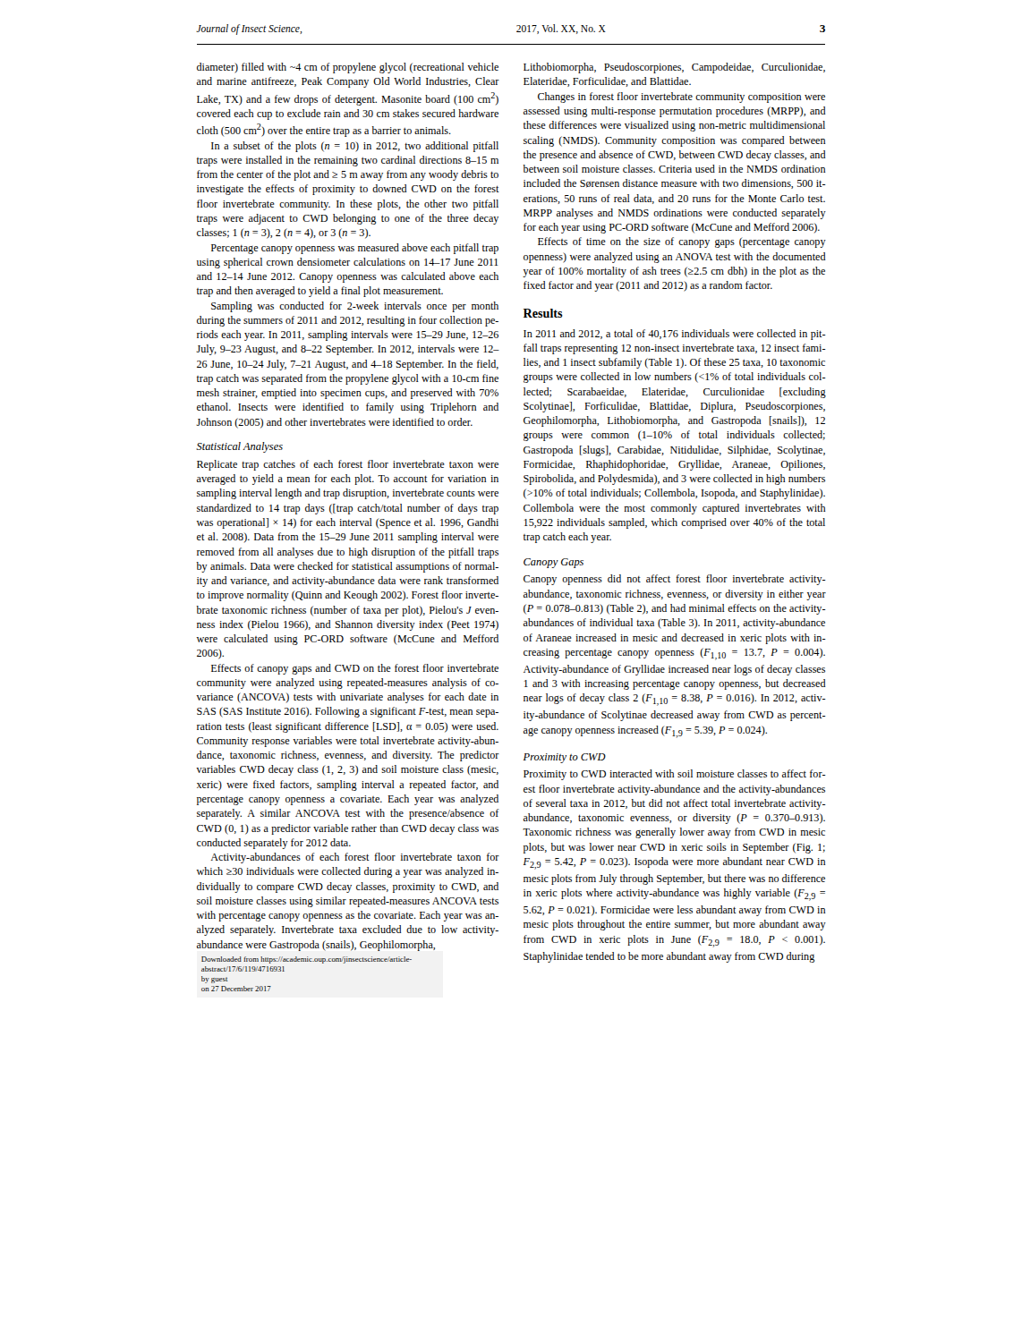Journal of Insect Science, 2017, Vol. XX, No. X 3
diameter) filled with ~4 cm of propylene glycol (recreational vehicle and marine antifreeze, Peak Company Old World Industries, Clear Lake, TX) and a few drops of detergent. Masonite board (100 cm2) covered each cup to exclude rain and 30 cm stakes secured hardware cloth (500 cm2) over the entire trap as a barrier to animals.
In a subset of the plots (n = 10) in 2012, two additional pitfall traps were installed in the remaining two cardinal directions 8–15 m from the center of the plot and ≥ 5 m away from any woody debris to investigate the effects of proximity to downed CWD on the forest floor invertebrate community. In these plots, the other two pitfall traps were adjacent to CWD belonging to one of the three decay classes; 1 (n = 3), 2 (n = 4), or 3 (n = 3).
Percentage canopy openness was measured above each pitfall trap using spherical crown densiometer calculations on 14–17 June 2011 and 12–14 June 2012. Canopy openness was calculated above each trap and then averaged to yield a final plot measurement.
Sampling was conducted for 2-week intervals once per month during the summers of 2011 and 2012, resulting in four collection periods each year. In 2011, sampling intervals were 15–29 June, 12–26 July, 9–23 August, and 8–22 September. In 2012, intervals were 12–26 June, 10–24 July, 7–21 August, and 4–18 September. In the field, trap catch was separated from the propylene glycol with a 10-cm fine mesh strainer, emptied into specimen cups, and preserved with 70% ethanol. Insects were identified to family using Triplehorn and Johnson (2005) and other invertebrates were identified to order.
Statistical Analyses
Replicate trap catches of each forest floor invertebrate taxon were averaged to yield a mean for each plot. To account for variation in sampling interval length and trap disruption, invertebrate counts were standardized to 14 trap days ([trap catch/total number of days trap was operational] × 14) for each interval (Spence et al. 1996, Gandhi et al. 2008). Data from the 15–29 June 2011 sampling interval were removed from all analyses due to high disruption of the pitfall traps by animals. Data were checked for statistical assumptions of normality and variance, and activity-abundance data were rank transformed to improve normality (Quinn and Keough 2002). Forest floor invertebrate taxonomic richness (number of taxa per plot), Pielou's J evenness index (Pielou 1966), and Shannon diversity index (Peet 1974) were calculated using PC-ORD software (McCune and Mefford 2006).
Effects of canopy gaps and CWD on the forest floor invertebrate community were analyzed using repeated-measures analysis of covariance (ANCOVA) tests with univariate analyses for each date in SAS (SAS Institute 2016). Following a significant F-test, mean separation tests (least significant difference [LSD], α = 0.05) were used. Community response variables were total invertebrate activity-abundance, taxonomic richness, evenness, and diversity. The predictor variables CWD decay class (1, 2, 3) and soil moisture class (mesic, xeric) were fixed factors, sampling interval a repeated factor, and percentage canopy openness a covariate. Each year was analyzed separately. A similar ANCOVA test with the presence/absence of CWD (0, 1) as a predictor variable rather than CWD decay class was conducted separately for 2012 data.
Activity-abundances of each forest floor invertebrate taxon for which ≥30 individuals were collected during a year was analyzed individually to compare CWD decay classes, proximity to CWD, and soil moisture classes using similar repeated-measures ANCOVA tests with percentage canopy openness as the covariate. Each year was analyzed separately. Invertebrate taxa excluded due to low activity-abundance were Gastropoda (snails), Geophilomorpha,
Lithobiomorpha, Pseudoscorpiones, Campodeidae, Curculionidae, Elateridae, Forficulidae, and Blattidae.
Changes in forest floor invertebrate community composition were assessed using multi-response permutation procedures (MRPP), and these differences were visualized using non-metric multidimensional scaling (NMDS). Community composition was compared between the presence and absence of CWD, between CWD decay classes, and between soil moisture classes. Criteria used in the NMDS ordination included the Sørensen distance measure with two dimensions, 500 iterations, 50 runs of real data, and 20 runs for the Monte Carlo test. MRPP analyses and NMDS ordinations were conducted separately for each year using PC-ORD software (McCune and Mefford 2006).
Effects of time on the size of canopy gaps (percentage canopy openness) were analyzed using an ANOVA test with the documented year of 100% mortality of ash trees (≥2.5 cm dbh) in the plot as the fixed factor and year (2011 and 2012) as a random factor.
Results
In 2011 and 2012, a total of 40,176 individuals were collected in pitfall traps representing 12 non-insect invertebrate taxa, 12 insect families, and 1 insect subfamily (Table 1). Of these 25 taxa, 10 taxonomic groups were collected in low numbers (<1% of total individuals collected; Scarabaeidae, Elateridae, Curculionidae [excluding Scolytinae], Forficulidae, Blattidae, Diplura, Pseudoscorpiones, Geophilomorpha, Lithobiomorpha, and Gastropoda [snails]), 12 groups were common (1–10% of total individuals collected; Gastropoda [slugs], Carabidae, Nitidulidae, Silphidae, Scolytinae, Formicidae, Rhaphidophoridae, Gryllidae, Araneae, Opiliones, Spirobolida, and Polydesmida), and 3 were collected in high numbers (>10% of total individuals; Collembola, Isopoda, and Staphylinidae). Collembola were the most commonly captured invertebrates with 15,922 individuals sampled, which comprised over 40% of the total trap catch each year.
Canopy Gaps
Canopy openness did not affect forest floor invertebrate activity-abundance, taxonomic richness, evenness, or diversity in either year (P = 0.078–0.813) (Table 2), and had minimal effects on the activity-abundances of individual taxa (Table 3). In 2011, activity-abundance of Araneae increased in mesic and decreased in xeric plots with increasing percentage canopy openness (F1,10 = 13.7, P = 0.004). Activity-abundance of Gryllidae increased near logs of decay classes 1 and 3 with increasing percentage canopy openness, but decreased near logs of decay class 2 (F1,10 = 8.38, P = 0.016). In 2012, activity-abundance of Scolytinae decreased away from CWD as percentage canopy openness increased (F1,9 = 5.39, P = 0.024).
Proximity to CWD
Proximity to CWD interacted with soil moisture classes to affect forest floor invertebrate activity-abundance and the activity-abundances of several taxa in 2012, but did not affect total invertebrate activity-abundance, taxonomic evenness, or diversity (P = 0.370–0.913). Taxonomic richness was generally lower away from CWD in mesic plots, but was lower near CWD in xeric soils in September (Fig. 1; F2,9 = 5.42, P = 0.023). Isopoda were more abundant near CWD in mesic plots from July through September, but there was no difference in xeric plots where activity-abundance was highly variable (F2,9 = 5.62, P = 0.021). Formicidae were less abundant away from CWD in mesic plots throughout the entire summer, but more abundant away from CWD in xeric plots in June (F2,9 = 18.0, P < 0.001). Staphylinidae tended to be more abundant away from CWD during
Downloaded from https://academic.oup.com/jinsectscience/article-abstract/17/6/119/4716931
by guest
on 27 December 2017